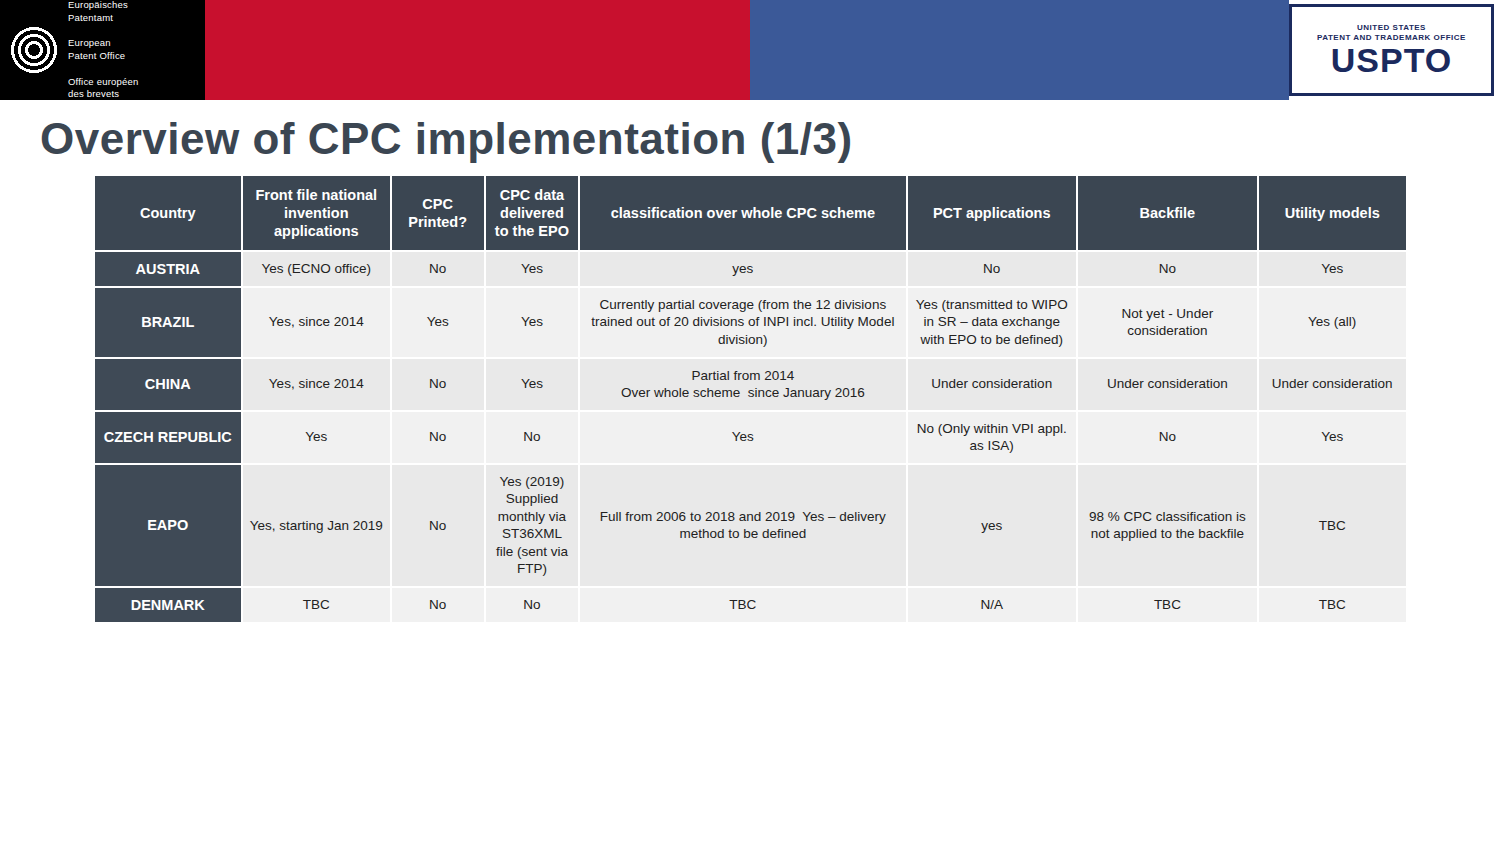Europäisches
Patentamt
European
Patent Office
Office européen
des brevets
UNITED STATES
PATENT AND TRADEMARK OFFICE
USPTO
Overview of CPC implementation (1/3)
| Country | Front file national invention applications | CPC Printed? | CPC data delivered to the EPO | classification over whole CPC scheme | PCT applications | Backfile | Utility models |
| --- | --- | --- | --- | --- | --- | --- | --- |
| AUSTRIA | Yes (ECNO office) | No | Yes | yes | No | No | Yes |
| BRAZIL | Yes, since 2014 | Yes | Yes | Currently partial coverage (from the 12 divisions trained out of 20 divisions of INPI incl. Utility Model division) | Yes (transmitted to WIPO in SR – data exchange with EPO to be defined) | Not yet - Under consideration | Yes (all) |
| CHINA | Yes, since 2014 | No | Yes | Partial from 2014 Over whole scheme since January 2016 | Under consideration | Under consideration | Under consideration |
| CZECH REPUBLIC | Yes | No | No | Yes | No (Only within VPI appl. as ISA) | No | Yes |
| EAPO | Yes, starting Jan 2019 | No | Yes (2019) Supplied monthly via ST36XML file (sent via FTP) | Full from 2006 to 2018 and 2019 Yes – delivery method to be defined | yes | 98 % CPC classification is not applied to the backfile | TBC |
| DENMARK | TBC | No | No | TBC | N/A | TBC | TBC |